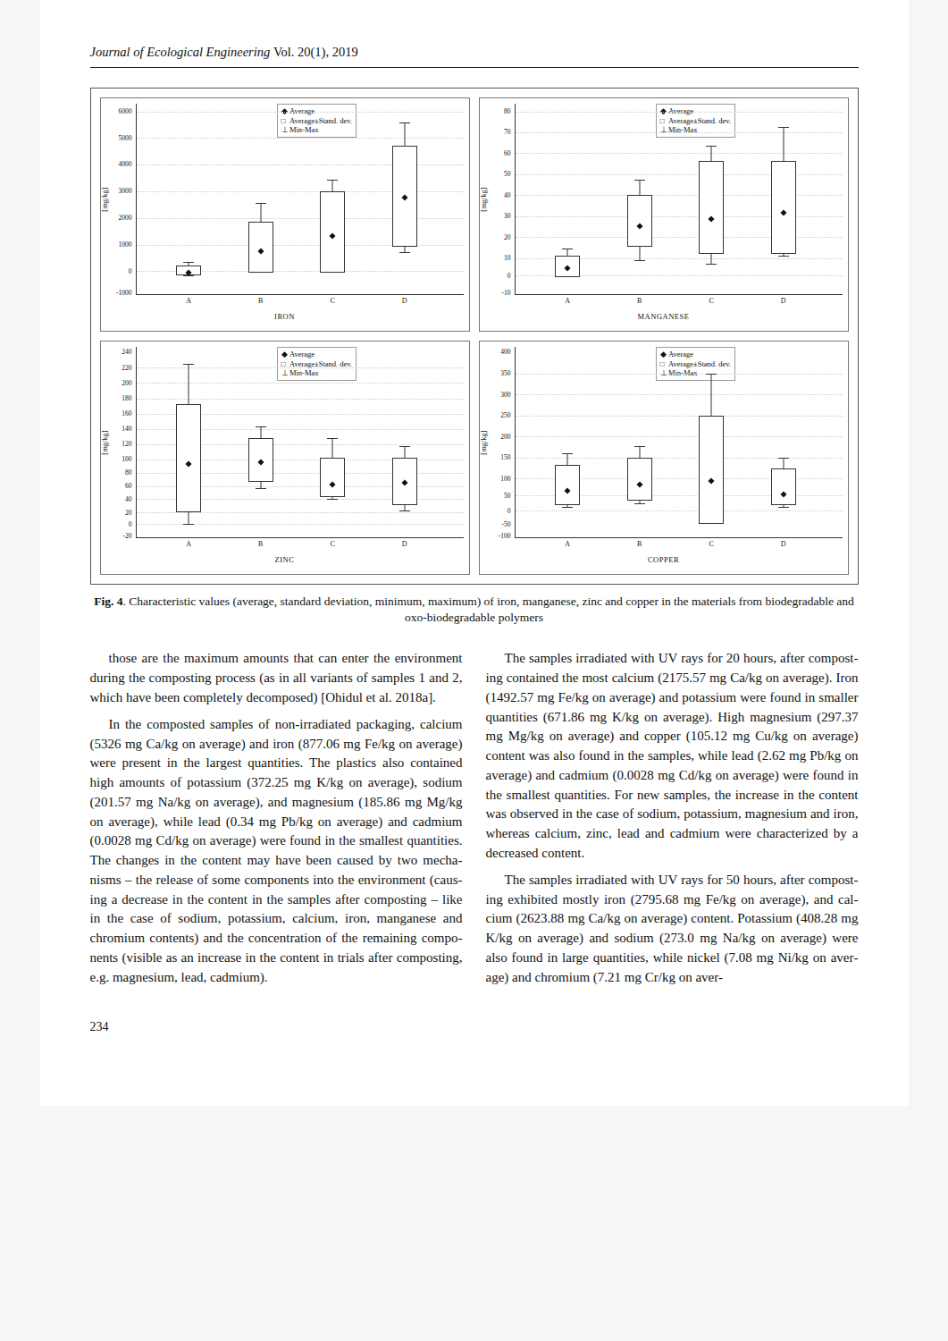Journal of Ecological Engineering Vol. 20(1), 2019
◆Average □Average±Stand. dev. ⊥Min-Max
[mg/kg]
6000 5000 4000 3000 2000 1000 0 -1000
A B C D
IRON
◆Average □Average±Stand. dev. ⊥Min-Max
[mg/kg]
80 70 60 50 40 30 20 10 0 -10
A B C D
MANGANESE
◆Average □Average±Stand. dev. ⊥Min-Max
[mg/kg]
240 220 200 180 160 140 120 100 80 60 40 20 0 -20
A B C D
ZINC
◆Average □Average±Stand. dev. ⊥Min-Max
[mg/kg]
400 350 300 250 200 150 100 50 0 -50 -100
A B C D
COPPER
Fig. 4. Characteristic values (average, standard deviation, minimum, maximum) of iron, manganese, zinc and copper in the materials from biodegradable and oxo-biodegradable polymers
those are the maximum amounts that can enter the environment during the composting process (as in all variants of samples 1 and 2, which have been completely decomposed) [Ohidul et al. 2018a].
In the composted samples of non-irradiated packaging, calcium (5326 mg Ca/kg on average) and iron (877.06 mg Fe/kg on average) were present in the largest quantities. The plastics also contained high amounts of potassium (372.25 mg K/kg on average), sodium (201.57 mg Na/kg on average), and magnesium (185.86 mg Mg/kg on average), while lead (0.34 mg Pb/kg on average) and cadmium (0.0028 mg Cd/kg on average) were found in the smallest quantities. The changes in the content may have been caused by two mechanisms – the release of some components into the environment (causing a decrease in the content in the samples after composting – like in the case of sodium, potassium, calcium, iron, manganese and chromium contents) and the concentration of the remaining components (visible as an increase in the content in trials after composting, e.g. magnesium, lead, cadmium).
The samples irradiated with UV rays for 20 hours, after composting contained the most calcium (2175.57 mg Ca/kg on average). Iron (1492.57 mg Fe/kg on average) and potassium were found in smaller quantities (671.86 mg K/kg on average). High magnesium (297.37 mg Mg/kg on average) and copper (105.12 mg Cu/kg on average) content was also found in the samples, while lead (2.62 mg Pb/kg on average) and cadmium (0.0028 mg Cd/kg on average) were found in the smallest quantities. For new samples, the increase in the content was observed in the case of sodium, potassium, magnesium and iron, whereas calcium, zinc, lead and cadmium were characterized by a decreased content.
The samples irradiated with UV rays for 50 hours, after composting exhibited mostly iron (2795.68 mg Fe/kg on average), and calcium (2623.88 mg Ca/kg on average) content. Potassium (408.28 mg K/kg on average) and sodium (273.0 mg Na/kg on average) were also found in large quantities, while nickel (7.08 mg Ni/kg on average) and chromium (7.21 mg Cr/kg on aver-
234